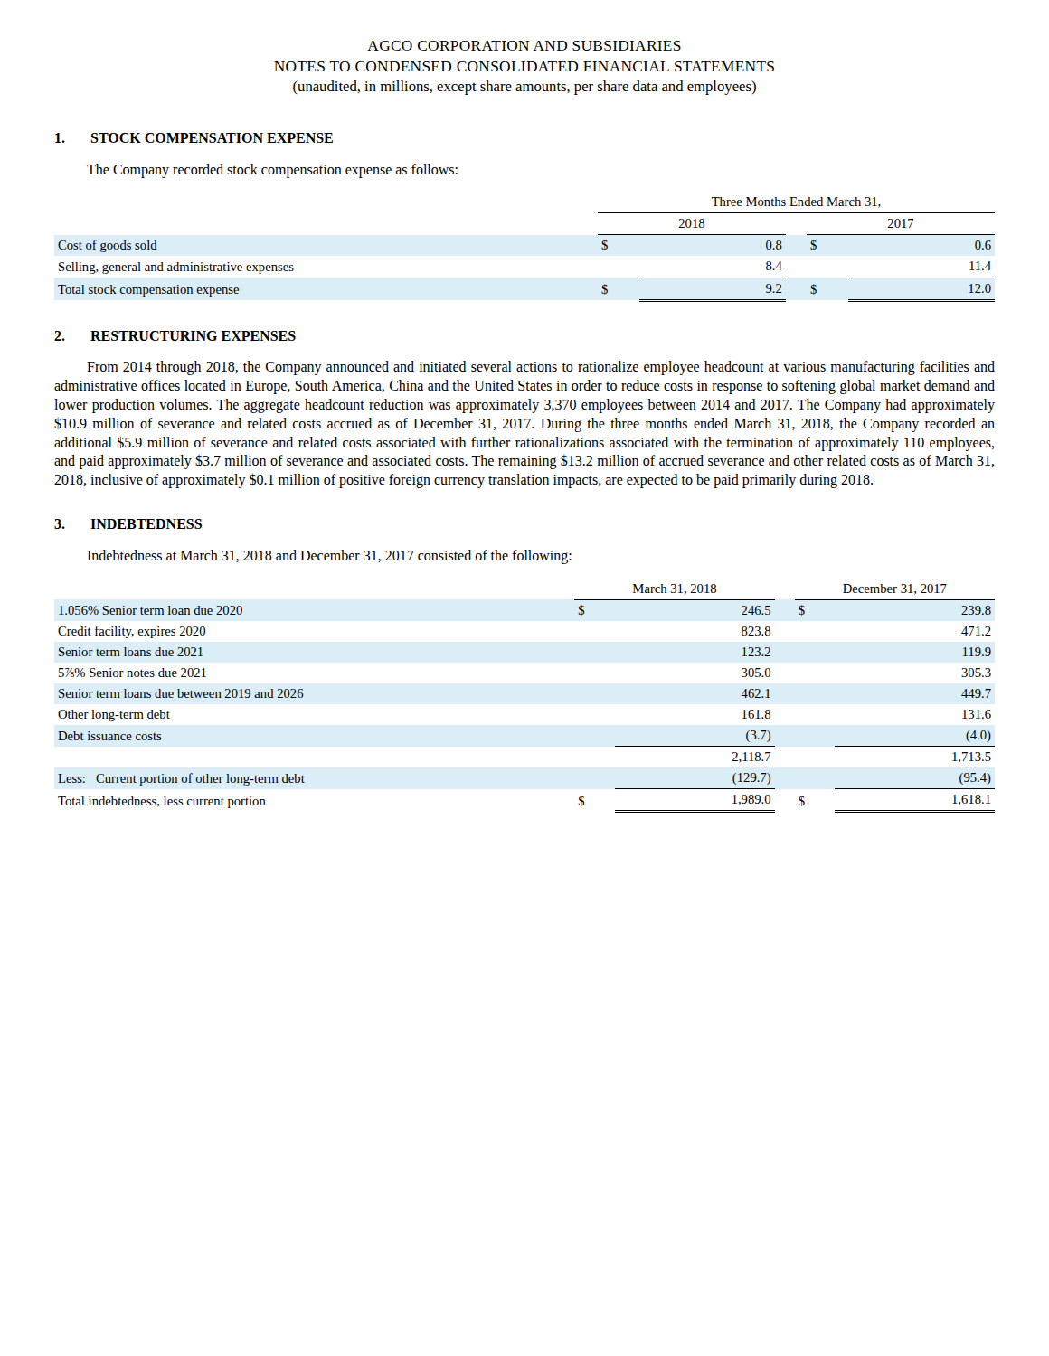AGCO CORPORATION AND SUBSIDIARIES
NOTES TO CONDENSED CONSOLIDATED FINANCIAL STATEMENTS
(unaudited, in millions, except share amounts, per share data and employees)
1. STOCK COMPENSATION EXPENSE
The Company recorded stock compensation expense as follows:
| | Three Months Ended March 31, |
| | 2018 | | 2017 |
| Cost of goods sold | $ | 0.8 | | $ | 0.6 |
| Selling, general and administrative expenses | | 8.4 | | | 11.4 |
| Total stock compensation expense | $ | 9.2 | | $ | 12.0 |
2. RESTRUCTURING EXPENSES
From 2014 through 2018, the Company announced and initiated several actions to rationalize employee headcount at various manufacturing facilities and administrative offices located in Europe, South America, China and the United States in order to reduce costs in response to softening global market demand and lower production volumes. The aggregate headcount reduction was approximately 3,370 employees between 2014 and 2017. The Company had approximately $10.9 million of severance and related costs accrued as of December 31, 2017. During the three months ended March 31, 2018, the Company recorded an additional $5.9 million of severance and related costs associated with further rationalizations associated with the termination of approximately 110 employees, and paid approximately $3.7 million of severance and associated costs. The remaining $13.2 million of accrued severance and other related costs as of March 31, 2018, inclusive of approximately $0.1 million of positive foreign currency translation impacts, are expected to be paid primarily during 2018.
3. INDEBTEDNESS
Indebtedness at March 31, 2018 and December 31, 2017 consisted of the following:
| | March 31, 2018 | | December 31, 2017 |
| 1.056% Senior term loan due 2020 | $ | 246.5 | | $ | 239.8 |
| Credit facility, expires 2020 | | 823.8 | | | 471.2 |
| Senior term loans due 2021 | | 123.2 | | | 119.9 |
| 5⅞% Senior notes due 2021 | | 305.0 | | | 305.3 |
| Senior term loans due between 2019 and 2026 | | 462.1 | | | 449.7 |
| Other long-term debt | | 161.8 | | | 131.6 |
| Debt issuance costs | | (3.7) | | | (4.0) |
| | | 2,118.7 | | | 1,713.5 |
| Less: Current portion of other long-term debt | | (129.7) | | | (95.4) |
| Total indebtedness, less current portion | $ | 1,989.0 | | $ | 1,618.1 |